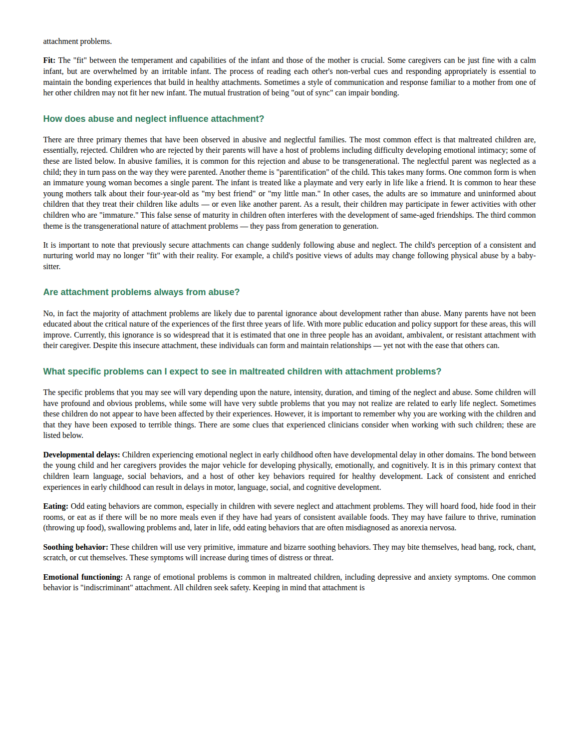attachment problems.
Fit: The "fit" between the temperament and capabilities of the infant and those of the mother is crucial. Some caregivers can be just fine with a calm infant, but are overwhelmed by an irritable infant. The process of reading each other's non-verbal cues and responding appropriately is essential to maintain the bonding experiences that build in healthy attachments. Sometimes a style of communication and response familiar to a mother from one of her other children may not fit her new infant. The mutual frustration of being "out of sync" can impair bonding.
How does abuse and neglect influence attachment?
There are three primary themes that have been observed in abusive and neglectful families. The most common effect is that maltreated children are, essentially, rejected. Children who are rejected by their parents will have a host of problems including difficulty developing emotional intimacy; some of these are listed below. In abusive families, it is common for this rejection and abuse to be transgenerational. The neglectful parent was neglected as a child; they in turn pass on the way they were parented. Another theme is "parentification" of the child. This takes many forms. One common form is when an immature young woman becomes a single parent. The infant is treated like a playmate and very early in life like a friend. It is common to hear these young mothers talk about their four-year-old as "my best friend" or "my little man." In other cases, the adults are so immature and uninformed about children that they treat their children like adults — or even like another parent. As a result, their children may participate in fewer activities with other children who are "immature." This false sense of maturity in children often interferes with the development of same-aged friendships. The third common theme is the transgenerational nature of attachment problems — they pass from generation to generation.
It is important to note that previously secure attachments can change suddenly following abuse and neglect. The child's perception of a consistent and nurturing world may no longer "fit" with their reality. For example, a child's positive views of adults may change following physical abuse by a baby-sitter.
Are attachment problems always from abuse?
No, in fact the majority of attachment problems are likely due to parental ignorance about development rather than abuse. Many parents have not been educated about the critical nature of the experiences of the first three years of life. With more public education and policy support for these areas, this will improve. Currently, this ignorance is so widespread that it is estimated that one in three people has an avoidant, ambivalent, or resistant attachment with their caregiver. Despite this insecure attachment, these individuals can form and maintain relationships — yet not with the ease that others can.
What specific problems can I expect to see in maltreated children with attachment problems?
The specific problems that you may see will vary depending upon the nature, intensity, duration, and timing of the neglect and abuse. Some children will have profound and obvious problems, while some will have very subtle problems that you may not realize are related to early life neglect. Sometimes these children do not appear to have been affected by their experiences. However, it is important to remember why you are working with the children and that they have been exposed to terrible things. There are some clues that experienced clinicians consider when working with such children; these are listed below.
Developmental delays: Children experiencing emotional neglect in early childhood often have developmental delay in other domains. The bond between the young child and her caregivers provides the major vehicle for developing physically, emotionally, and cognitively. It is in this primary context that children learn language, social behaviors, and a host of other key behaviors required for healthy development. Lack of consistent and enriched experiences in early childhood can result in delays in motor, language, social, and cognitive development.
Eating: Odd eating behaviors are common, especially in children with severe neglect and attachment problems. They will hoard food, hide food in their rooms, or eat as if there will be no more meals even if they have had years of consistent available foods. They may have failure to thrive, rumination (throwing up food), swallowing problems and, later in life, odd eating behaviors that are often misdiagnosed as anorexia nervosa.
Soothing behavior: These children will use very primitive, immature and bizarre soothing behaviors. They may bite themselves, head bang, rock, chant, scratch, or cut themselves. These symptoms will increase during times of distress or threat.
Emotional functioning: A range of emotional problems is common in maltreated children, including depressive and anxiety symptoms. One common behavior is "indiscriminant" attachment. All children seek safety. Keeping in mind that attachment is